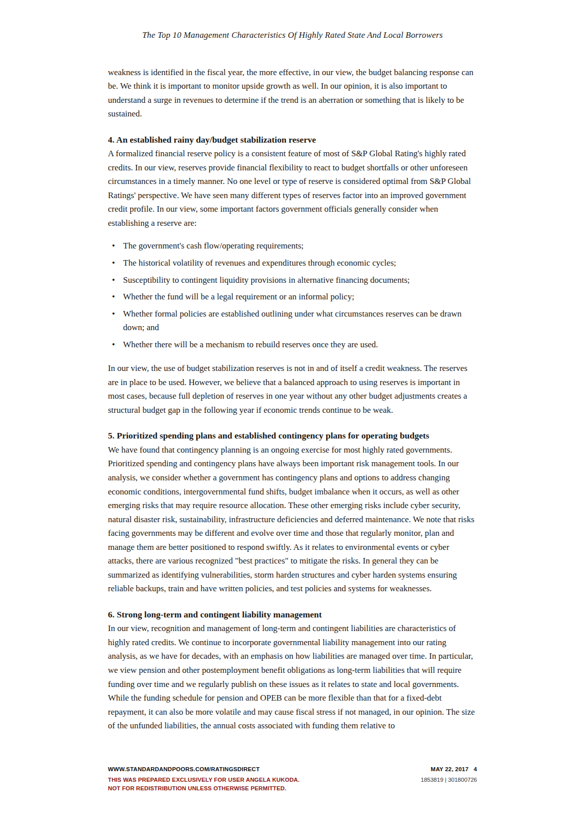The Top 10 Management Characteristics Of Highly Rated State And Local Borrowers
weakness is identified in the fiscal year, the more effective, in our view, the budget balancing response can be. We think it is important to monitor upside growth as well. In our opinion, it is also important to understand a surge in revenues to determine if the trend is an aberration or something that is likely to be sustained.
4. An established rainy day/budget stabilization reserve
A formalized financial reserve policy is a consistent feature of most of S&P Global Rating's highly rated credits. In our view, reserves provide financial flexibility to react to budget shortfalls or other unforeseen circumstances in a timely manner. No one level or type of reserve is considered optimal from S&P Global Ratings' perspective. We have seen many different types of reserves factor into an improved government credit profile. In our view, some important factors government officials generally consider when establishing a reserve are:
The government's cash flow/operating requirements;
The historical volatility of revenues and expenditures through economic cycles;
Susceptibility to contingent liquidity provisions in alternative financing documents;
Whether the fund will be a legal requirement or an informal policy;
Whether formal policies are established outlining under what circumstances reserves can be drawn down; and
Whether there will be a mechanism to rebuild reserves once they are used.
In our view, the use of budget stabilization reserves is not in and of itself a credit weakness. The reserves are in place to be used. However, we believe that a balanced approach to using reserves is important in most cases, because full depletion of reserves in one year without any other budget adjustments creates a structural budget gap in the following year if economic trends continue to be weak.
5. Prioritized spending plans and established contingency plans for operating budgets
We have found that contingency planning is an ongoing exercise for most highly rated governments. Prioritized spending and contingency plans have always been important risk management tools. In our analysis, we consider whether a government has contingency plans and options to address changing economic conditions, intergovernmental fund shifts, budget imbalance when it occurs, as well as other emerging risks that may require resource allocation. These other emerging risks include cyber security, natural disaster risk, sustainability, infrastructure deficiencies and deferred maintenance. We note that risks facing governments may be different and evolve over time and those that regularly monitor, plan and manage them are better positioned to respond swiftly. As it relates to environmental events or cyber attacks, there are various recognized "best practices" to mitigate the risks. In general they can be summarized as identifying vulnerabilities, storm harden structures and cyber harden systems ensuring reliable backups, train and have written policies, and test policies and systems for weaknesses.
6. Strong long-term and contingent liability management
In our view, recognition and management of long-term and contingent liabilities are characteristics of highly rated credits. We continue to incorporate governmental liability management into our rating analysis, as we have for decades, with an emphasis on how liabilities are managed over time. In particular, we view pension and other postemployment benefit obligations as long-term liabilities that will require funding over time and we regularly publish on these issues as it relates to state and local governments. While the funding schedule for pension and OPEB can be more flexible than that for a fixed-debt repayment, it can also be more volatile and may cause fiscal stress if not managed, in our opinion. The size of the unfunded liabilities, the annual costs associated with funding them relative to
WWW.STANDARDANDPOORS.COM/RATINGSDIRECT
THIS WAS PREPARED EXCLUSIVELY FOR USER ANGELA KUKODA.
NOT FOR REDISTRIBUTION UNLESS OTHERWISE PERMITTED.
MAY 22, 2017 4
1853819 | 301800726